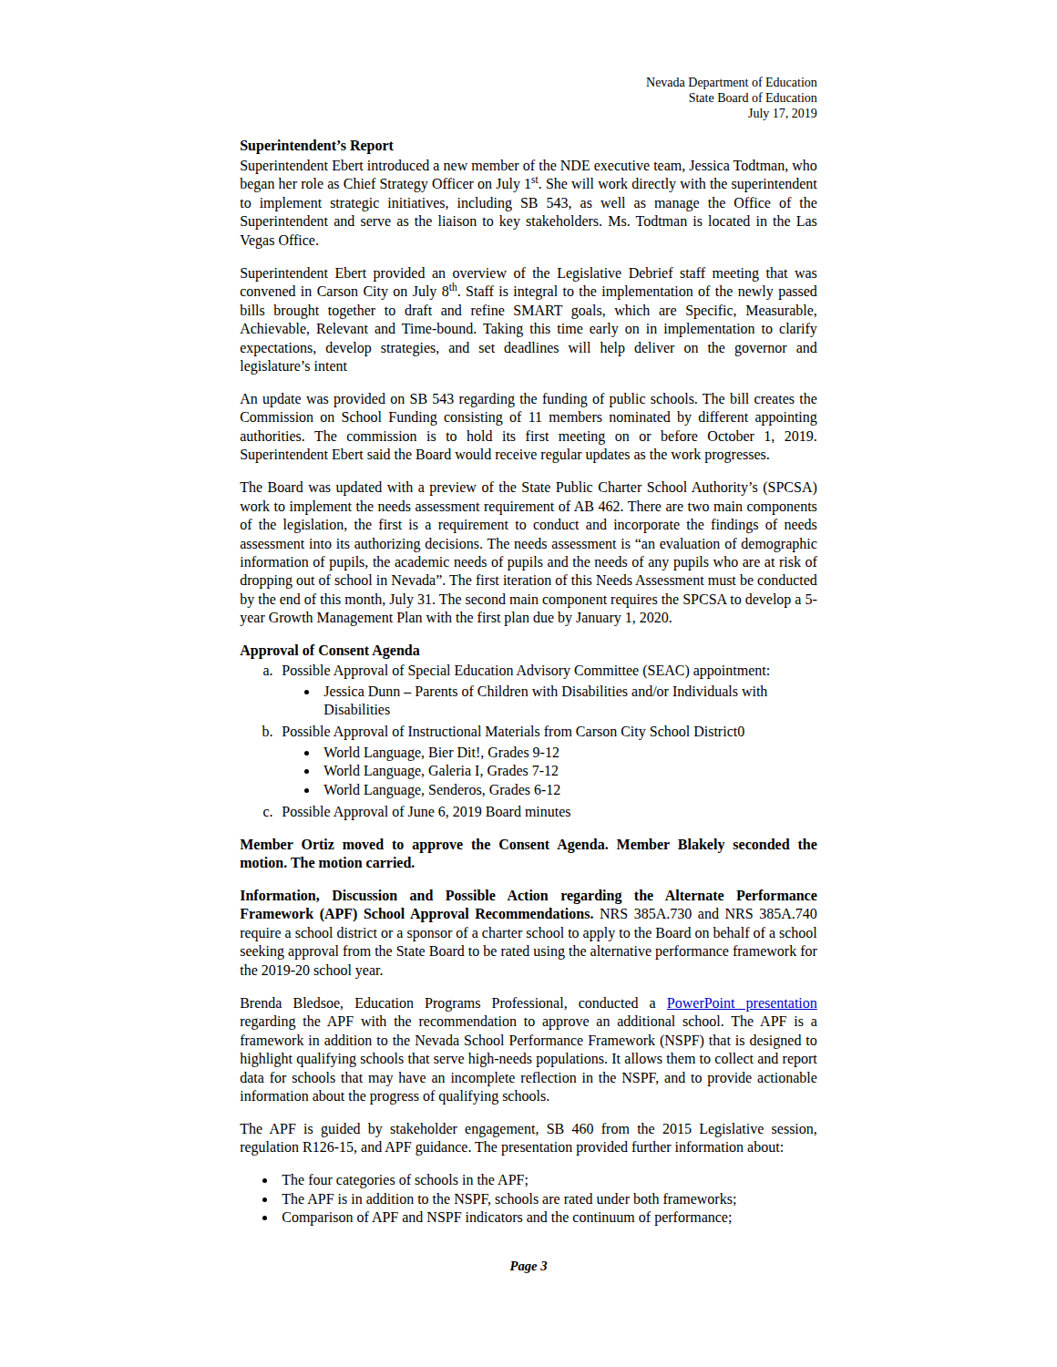Nevada Department of Education
State Board of Education
July 17, 2019
Superintendent’s Report
Superintendent Ebert introduced a new member of the NDE executive team, Jessica Todtman, who began her role as Chief Strategy Officer on July 1st. She will work directly with the superintendent to implement strategic initiatives, including SB 543, as well as manage the Office of the Superintendent and serve as the liaison to key stakeholders. Ms. Todtman is located in the Las Vegas Office.
Superintendent Ebert provided an overview of the Legislative Debrief staff meeting that was convened in Carson City on July 8th. Staff is integral to the implementation of the newly passed bills brought together to draft and refine SMART goals, which are Specific, Measurable, Achievable, Relevant and Time-bound. Taking this time early on in implementation to clarify expectations, develop strategies, and set deadlines will help deliver on the governor and legislature’s intent
An update was provided on SB 543 regarding the funding of public schools. The bill creates the Commission on School Funding consisting of 11 members nominated by different appointing authorities. The commission is to hold its first meeting on or before October 1, 2019. Superintendent Ebert said the Board would receive regular updates as the work progresses.
The Board was updated with a preview of the State Public Charter School Authority’s (SPCSA) work to implement the needs assessment requirement of AB 462. There are two main components of the legislation, the first is a requirement to conduct and incorporate the findings of needs assessment into its authorizing decisions. The needs assessment is “an evaluation of demographic information of pupils, the academic needs of pupils and the needs of any pupils who are at risk of dropping out of school in Nevada”. The first iteration of this Needs Assessment must be conducted by the end of this month, July 31. The second main component requires the SPCSA to develop a 5-year Growth Management Plan with the first plan due by January 1, 2020.
Approval of Consent Agenda
Possible Approval of Special Education Advisory Committee (SEAC) appointment:
Jessica Dunn – Parents of Children with Disabilities and/or Individuals with Disabilities
Possible Approval of Instructional Materials from Carson City School District0
World Language, Bier Dit!, Grades 9-12
World Language, Galeria I, Grades 7-12
World Language, Senderos, Grades 6-12
Possible Approval of June 6, 2019 Board minutes
Member Ortiz moved to approve the Consent Agenda. Member Blakely seconded the motion. The motion carried.
Information, Discussion and Possible Action regarding the Alternate Performance Framework (APF) School Approval Recommendations. NRS 385A.730 and NRS 385A.740 require a school district or a sponsor of a charter school to apply to the Board on behalf of a school seeking approval from the State Board to be rated using the alternative performance framework for the 2019-20 school year.
Brenda Bledsoe, Education Programs Professional, conducted a PowerPoint presentation regarding the APF with the recommendation to approve an additional school. The APF is a framework in addition to the Nevada School Performance Framework (NSPF) that is designed to highlight qualifying schools that serve high-needs populations. It allows them to collect and report data for schools that may have an incomplete reflection in the NSPF, and to provide actionable information about the progress of qualifying schools.
The APF is guided by stakeholder engagement, SB 460 from the 2015 Legislative session, regulation R126-15, and APF guidance. The presentation provided further information about:
The four categories of schools in the APF;
The APF is in addition to the NSPF, schools are rated under both frameworks;
Comparison of APF and NSPF indicators and the continuum of performance;
Page 3